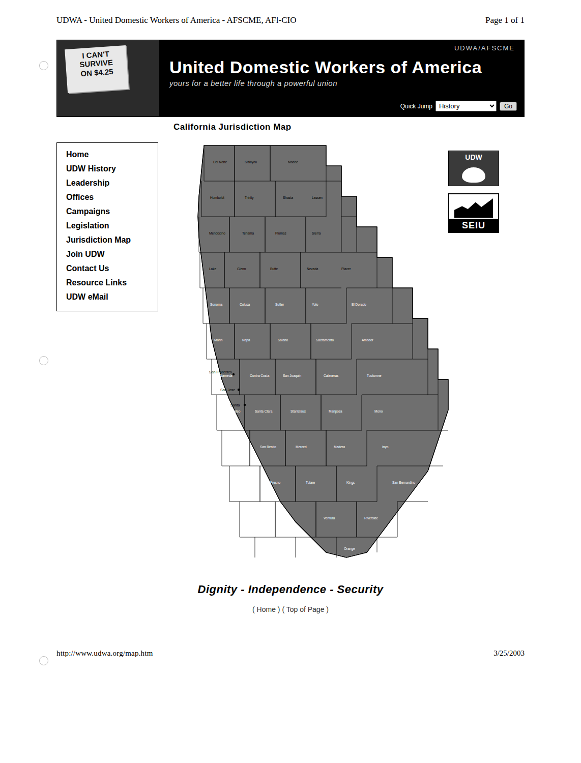UDWA - United Domestic Workers of America - AFSCME, AFl-CIO
Page 1 of 1
I CAN'T
SURVIVE
ON $4.25
UDWA/AFSCME
United Domestic Workers of America
yours for a better life through a powerful union
Quick Jump History Go
Home
UDW History
Leadership
Offices
Campaigns
Legislation
Jurisdiction Map
Join UDW
Contact Us
Resource Links
UDW eMail
California Jurisdiction Map
UDW
SEIU
San Francisco San Jose Santa Del Norte Siskiyou Modoc Humboldt Trinity Shasta Lassen Mendocino Tehama Plumas Sierra Lake Glenn Butte Nevada Placer Sonoma Colusa Sutter Yolo El Dorado Marin Napa Solano Sacramento Amador Alameda Contra Costa San Joaquin Calaveras Tuolumne San Mateo Santa Clara Stanislaus Mariposa Mono Santa Cruz San Benito Merced Madera Inyo Monterey Fresno Tulare Kings San Bernardino San Luis Obispo Kern Ventura Riverside Santa Barbara Los Angeles Orange Imperial
Dignity - Independence - Security
( Home ) ( Top of Page )
http://www.udwa.org/map.htm
3/25/2003